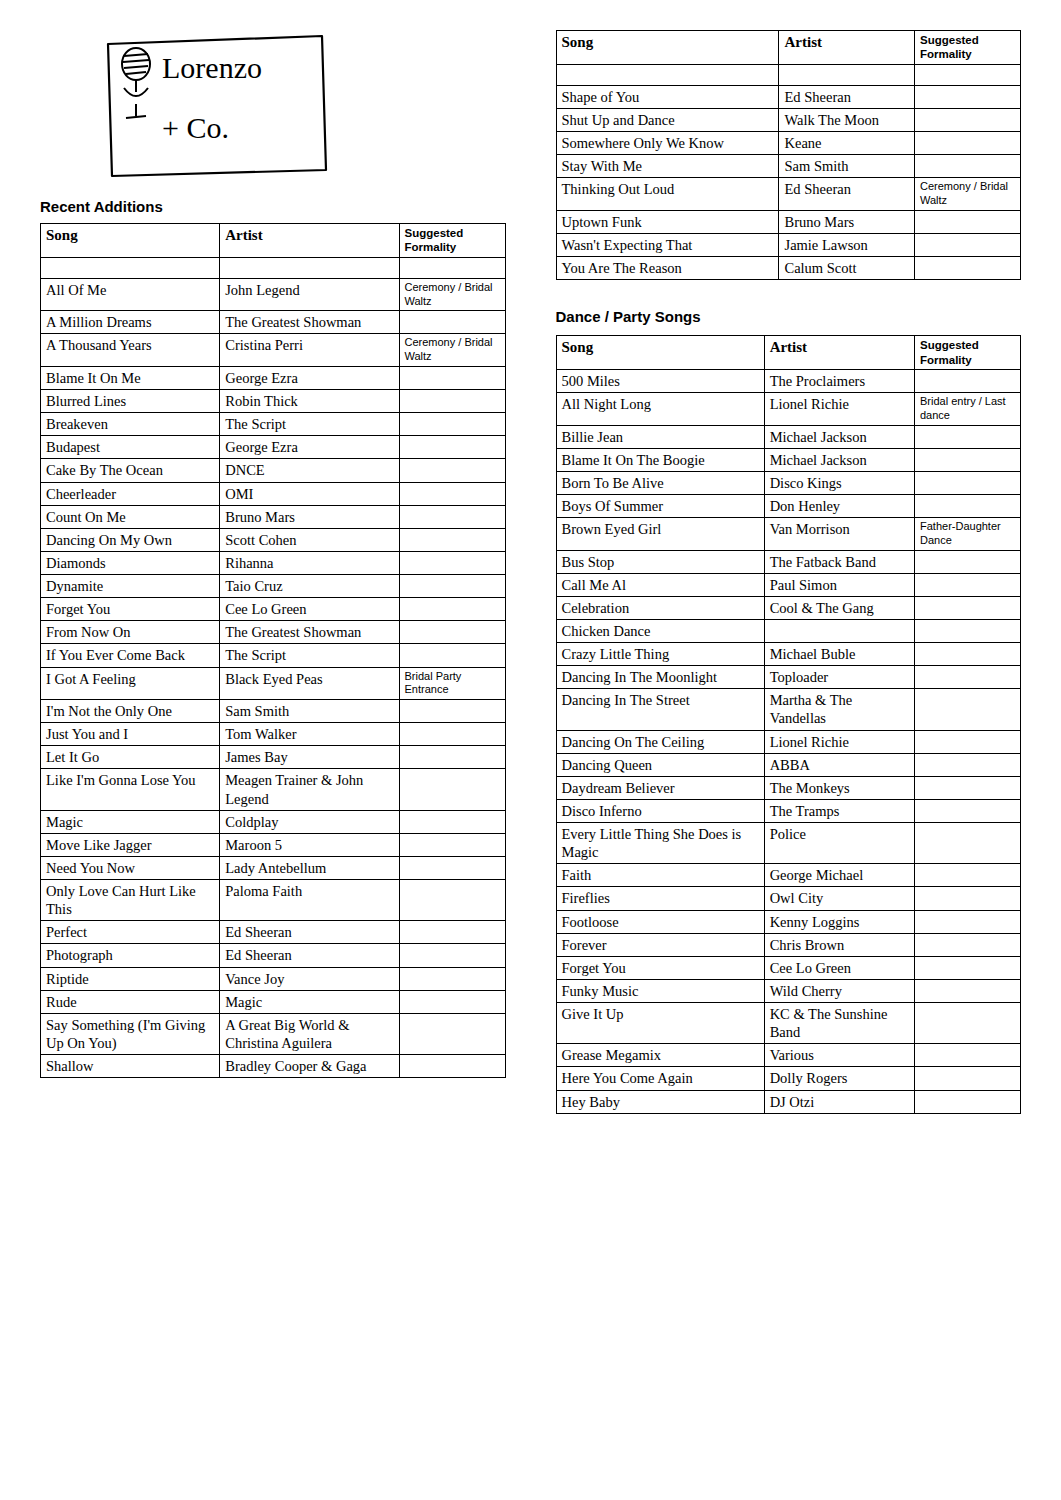Lorenzo + Co.
Recent Additions
| Song | Artist | Suggested Formality |
| --- | --- | --- |
| All Of Me | John Legend | Ceremony / Bridal Waltz |
| A Million Dreams | The Greatest Showman | |
| A Thousand Years | Cristina Perri | Ceremony / Bridal Waltz |
| Blame It On Me | George Ezra | |
| Blurred Lines | Robin Thick | |
| Breakeven | The Script | |
| Budapest | George Ezra | |
| Cake By The Ocean | DNCE | |
| Cheerleader | OMI | |
| Count On Me | Bruno Mars | |
| Dancing On My Own | Scott Cohen | |
| Diamonds | Rihanna | |
| Dynamite | Taio Cruz | |
| Forget You | Cee Lo Green | |
| From Now On | The Greatest Showman | |
| If You Ever Come Back | The Script | |
| I Got A Feeling | Black Eyed Peas | Bridal Party Entrance |
| I'm Not the Only One | Sam Smith | |
| Just You and I | Tom Walker | |
| Let It Go | James Bay | |
| Like I'm Gonna Lose You | Meagen Trainer & John Legend | |
| Magic | Coldplay | |
| Move Like Jagger | Maroon 5 | |
| Need You Now | Lady Antebellum | |
| Only Love Can Hurt Like This | Paloma Faith | |
| Perfect | Ed Sheeran | |
| Photograph | Ed Sheeran | |
| Riptide | Vance Joy | |
| Rude | Magic | |
| Say Something (I'm Giving Up On You) | A Great Big World & Christina Aguilera | |
| Shallow | Bradley Cooper & Gaga | |
| Song | Artist | Suggested Formality |
| --- | --- | --- |
| Shape of You | Ed Sheeran | |
| Shut Up and Dance | Walk The Moon | |
| Somewhere Only We Know | Keane | |
| Stay With Me | Sam Smith | |
| Thinking Out Loud | Ed Sheeran | Ceremony / Bridal Waltz |
| Uptown Funk | Bruno Mars | |
| Wasn't Expecting That | Jamie Lawson | |
| You Are The Reason | Calum Scott | |
Dance / Party Songs
| Song | Artist | Suggested Formality |
| --- | --- | --- |
| 500 Miles | The Proclaimers | |
| All Night Long | Lionel Richie | Bridal entry / Last dance |
| Billie Jean | Michael Jackson | |
| Blame It On The Boogie | Michael Jackson | |
| Born To Be Alive | Disco Kings | |
| Boys Of Summer | Don Henley | |
| Brown Eyed Girl | Van Morrison | Father-Daughter Dance |
| Bus Stop | The Fatback Band | |
| Call Me Al | Paul Simon | |
| Celebration | Cool & The Gang | |
| Chicken Dance | | |
| Crazy Little Thing | Michael Buble | |
| Dancing In The Moonlight | Toploader | |
| Dancing In The Street | Martha & The Vandellas | |
| Dancing On The Ceiling | Lionel Richie | |
| Dancing Queen | ABBA | |
| Daydream Believer | The Monkeys | |
| Disco Inferno | The Tramps | |
| Every Little Thing She Does is Magic | Police | |
| Faith | George Michael | |
| Fireflies | Owl City | |
| Footloose | Kenny Loggins | |
| Forever | Chris Brown | |
| Forget You | Cee Lo Green | |
| Funky Music | Wild Cherry | |
| Give It Up | KC & The Sunshine Band | |
| Grease Megamix | Various | |
| Here You Come Again | Dolly Rogers | |
| Hey Baby | DJ Otzi | |